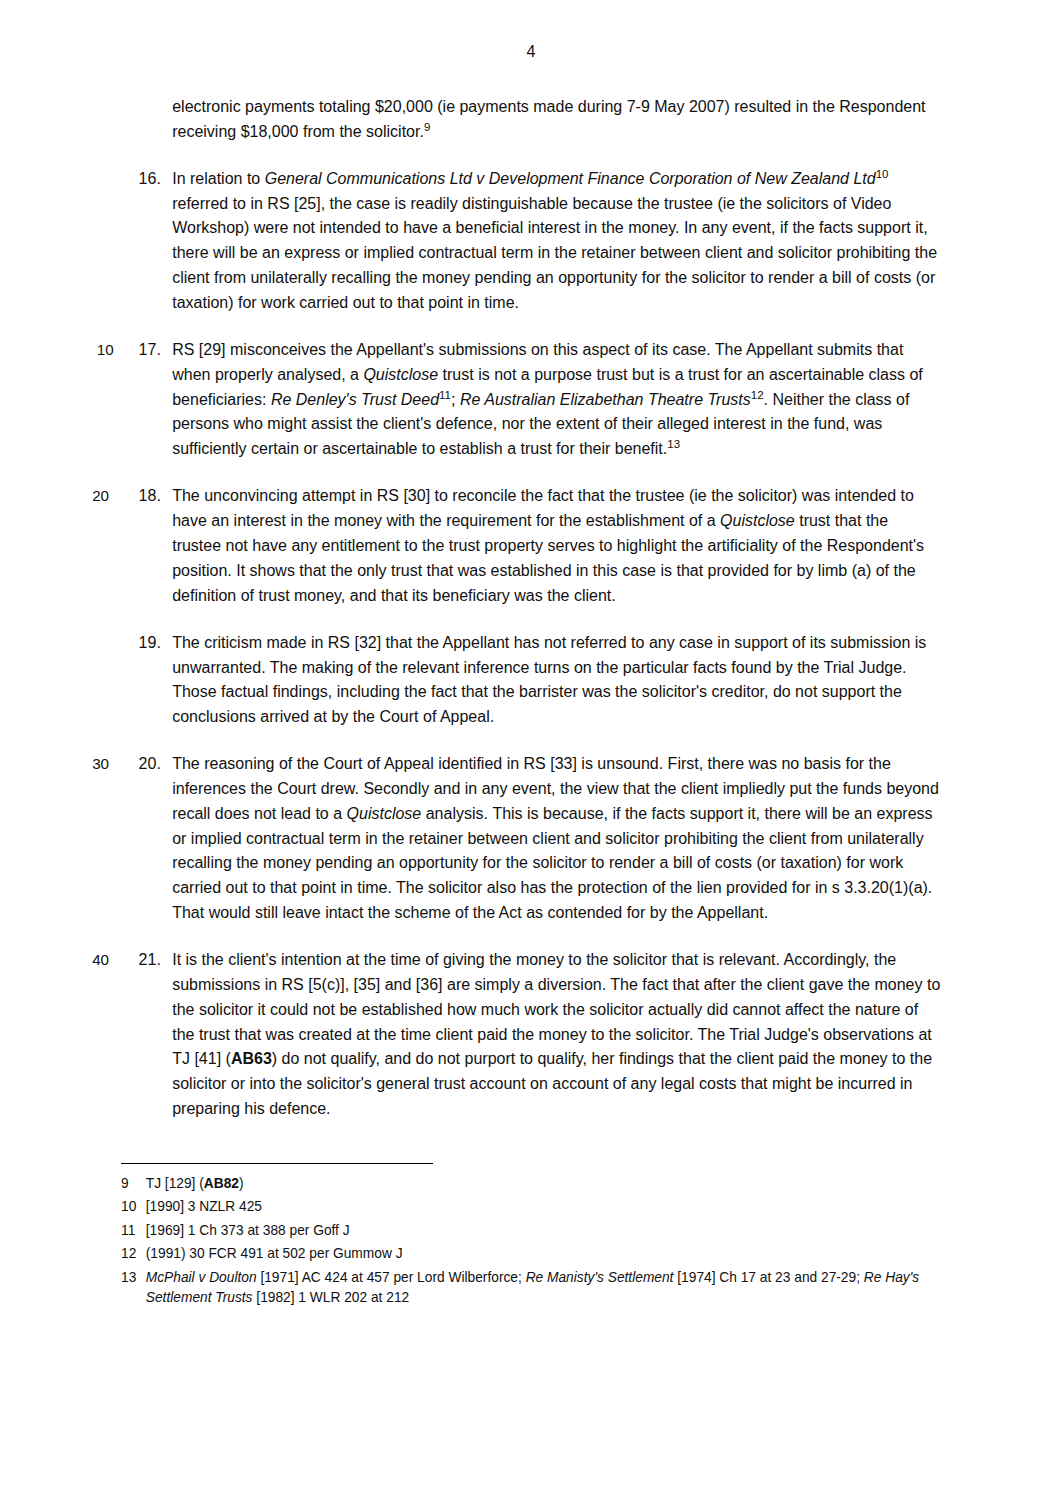4
electronic payments totaling $20,000 (ie payments made during 7-9 May 2007) resulted in the Respondent receiving $18,000 from the solicitor.9
16. In relation to General Communications Ltd v Development Finance Corporation of New Zealand Ltd10 referred to in RS [25], the case is readily distinguishable because the trustee (ie the solicitors of Video Workshop) were not intended to have a beneficial interest in the money. In any event, if the facts support it, there will be an express or implied contractual term in the retainer between client and solicitor prohibiting the client from unilaterally recalling the money pending an opportunity for the solicitor to render a bill of costs (or taxation) for work carried out to that point in time.
10 17. RS [29] misconceives the Appellant's submissions on this aspect of its case. The Appellant submits that when properly analysed, a Quistclose trust is not a purpose trust but is a trust for an ascertainable class of beneficiaries: Re Denley's Trust Deed11; Re Australian Elizabethan Theatre Trusts12. Neither the class of persons who might assist the client's defence, nor the extent of their alleged interest in the fund, was sufficiently certain or ascertainable to establish a trust for their benefit.13
18. The unconvincing attempt in RS [30] to reconcile the fact that the trustee (ie the solicitor) was intended to have an interest in the money with the requirement for the establishment of a Quistclose trust that the trustee not have any entitlement to the trust property serves to highlight the artificiality of the Respondent's position. It shows that 20 the only trust that was established in this case is that provided for by limb (a) of the definition of trust money, and that its beneficiary was the client.
19. The criticism made in RS [32] that the Appellant has not referred to any case in support of its submission is unwarranted. The making of the relevant inference turns on the particular facts found by the Trial Judge. Those factual findings, including the fact that the barrister was the solicitor's creditor, do not support the conclusions arrived at by the Court of Appeal.
20. The reasoning of the Court of Appeal identified in RS [33] is unsound. First, there was no basis for the inferences the Court drew. Secondly and in any event, the view that the client impliedly put the funds beyond recall does not lead to a Quistclose analysis. 30 This is because, if the facts support it, there will be an express or implied contractual term in the retainer between client and solicitor prohibiting the client from unilaterally recalling the money pending an opportunity for the solicitor to render a bill of costs (or taxation) for work carried out to that point in time. The solicitor also has the protection of the lien provided for in s 3.3.20(1)(a). That would still leave intact the scheme of the Act as contended for by the Appellant.
21. It is the client's intention at the time of giving the money to the solicitor that is relevant. Accordingly, the submissions in RS [5(c)], [35] and [36] are simply a diversion. The fact that after the client gave the money to the solicitor it could not be established how much work the solicitor actually did cannot affect the nature of the trust that was 40 created at the time client paid the money to the solicitor. The Trial Judge's observations at TJ [41] (AB63) do not qualify, and do not purport to qualify, her findings that the client paid the money to the solicitor or into the solicitor's general trust account on account of any legal costs that might be incurred in preparing his defence.
9 TJ [129] (AB82)
10 [1990] 3 NZLR 425
11 [1969] 1 Ch 373 at 388 per Goff J
12 (1991) 30 FCR 491 at 502 per Gummow J
13 McPhail v Doulton [1971] AC 424 at 457 per Lord Wilberforce; Re Manisty's Settlement [1974] Ch 17 at 23 and 27-29; Re Hay's Settlement Trusts [1982] 1 WLR 202 at 212